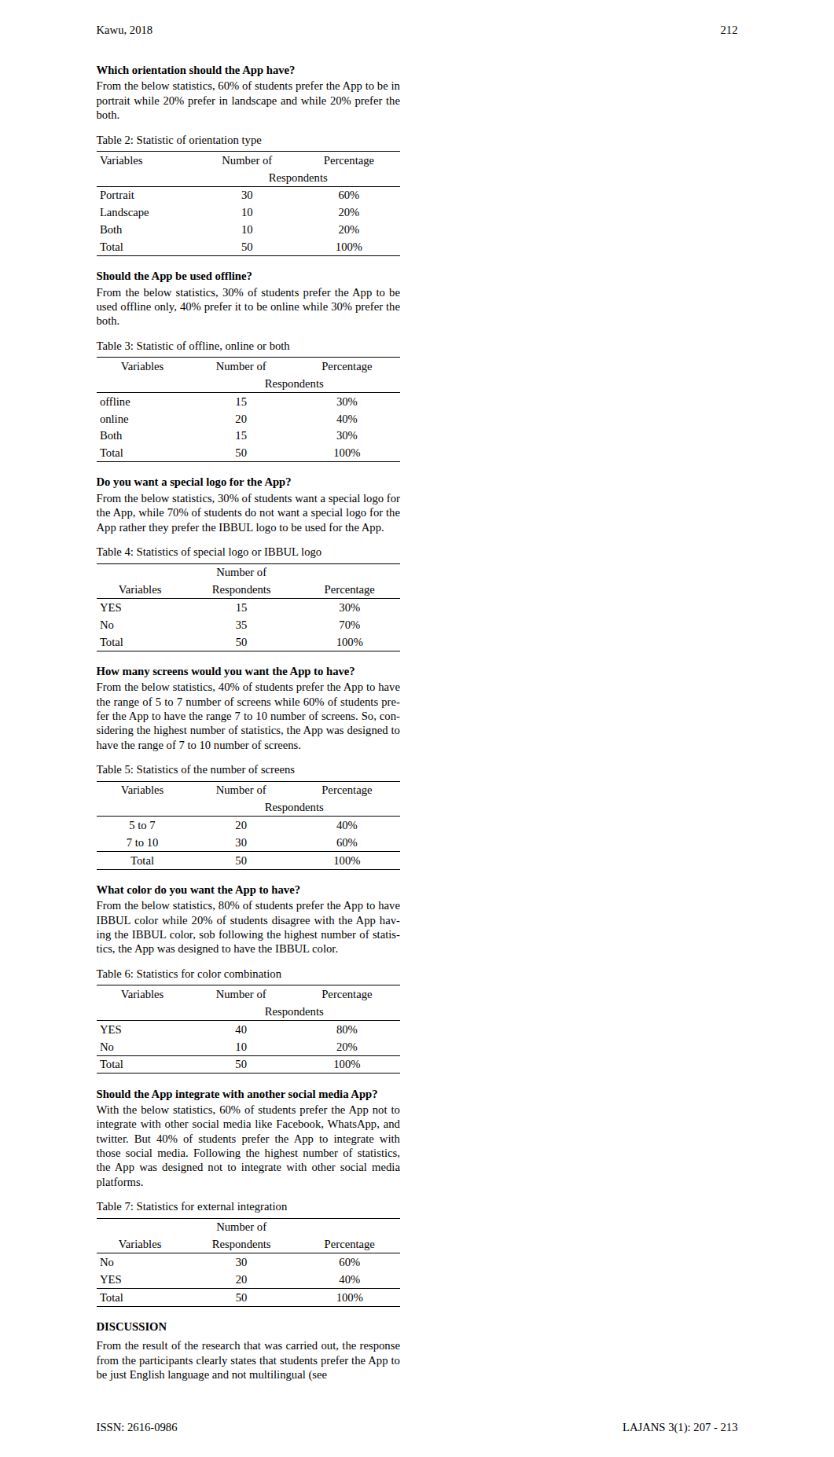Kawu, 2018 212
Which orientation should the App have?
From the below statistics, 60% of students prefer the App to be in portrait while 20% prefer in landscape and while 20% prefer the both.
Table 2: Statistic of orientation type
| Variables | Number of | Percentage |
| --- | --- | --- |
| | Respondents |
| Portrait | 30 | 60% |
| Landscape | 10 | 20% |
| Both | 10 | 20% |
| Total | 50 | 100% |
Should the App be used offline?
From the below statistics, 30% of students prefer the App to be used offline only, 40% prefer it to be online while 30% prefer the both.
Table 3: Statistic of offline, online or both
| Variables | Number of | Percentage |
| --- | --- | --- |
| | Respondents |
| offline | 15 | 30% |
| online | 20 | 40% |
| Both | 15 | 30% |
| Total | 50 | 100% |
Do you want a special logo for the App?
From the below statistics, 30% of students want a special logo for the App, while 70% of students do not want a special logo for the App rather they prefer the IBBUL logo to be used for the App.
Table 4: Statistics of special logo or IBBUL logo
| | Number of | |
| --- | --- | --- |
| Variables | Respondents | Percentage |
| YES | 15 | 30% |
| No | 35 | 70% |
| Total | 50 | 100% |
How many screens would you want the App to have?
From the below statistics, 40% of students prefer the App to have the range of 5 to 7 number of screens while 60% of students prefer the App to have the range 7 to 10 number of screens. So, considering the highest number of statistics, the App was designed to have the range of 7 to 10 number of screens.
Table 5: Statistics of the number of screens
| Variables | Number of | Percentage |
| --- | --- | --- |
| | Respondents |
| 5 to 7 | 20 | 40% |
| 7 to 10 | 30 | 60% |
| Total | 50 | 100% |
What color do you want the App to have?
From the below statistics, 80% of students prefer the App to have IBBUL color while 20% of students disagree with the App having the IBBUL color, sob following the highest number of statistics, the App was designed to have the IBBUL color.
Table 6: Statistics for color combination
| Variables | Number of | Percentage |
| --- | --- | --- |
| | Respondents |
| YES | 40 | 80% |
| No | 10 | 20% |
| Total | 50 | 100% |
Should the App integrate with another social media App?
With the below statistics, 60% of students prefer the App not to integrate with other social media like Facebook, WhatsApp, and twitter. But 40% of students prefer the App to integrate with those social media. Following the highest number of statistics, the App was designed not to integrate with other social media platforms.
Table 7: Statistics for external integration
| | Number of | |
| --- | --- | --- |
| Variables | Respondents | Percentage |
| No | 30 | 60% |
| YES | 20 | 40% |
| Total | 50 | 100% |
DISCUSSION
From the result of the research that was carried out, the response from the participants clearly states that students prefer the App to be just English language and not multilingual (see
ISSN: 2616-0986 LAJANS 3(1): 207 - 213